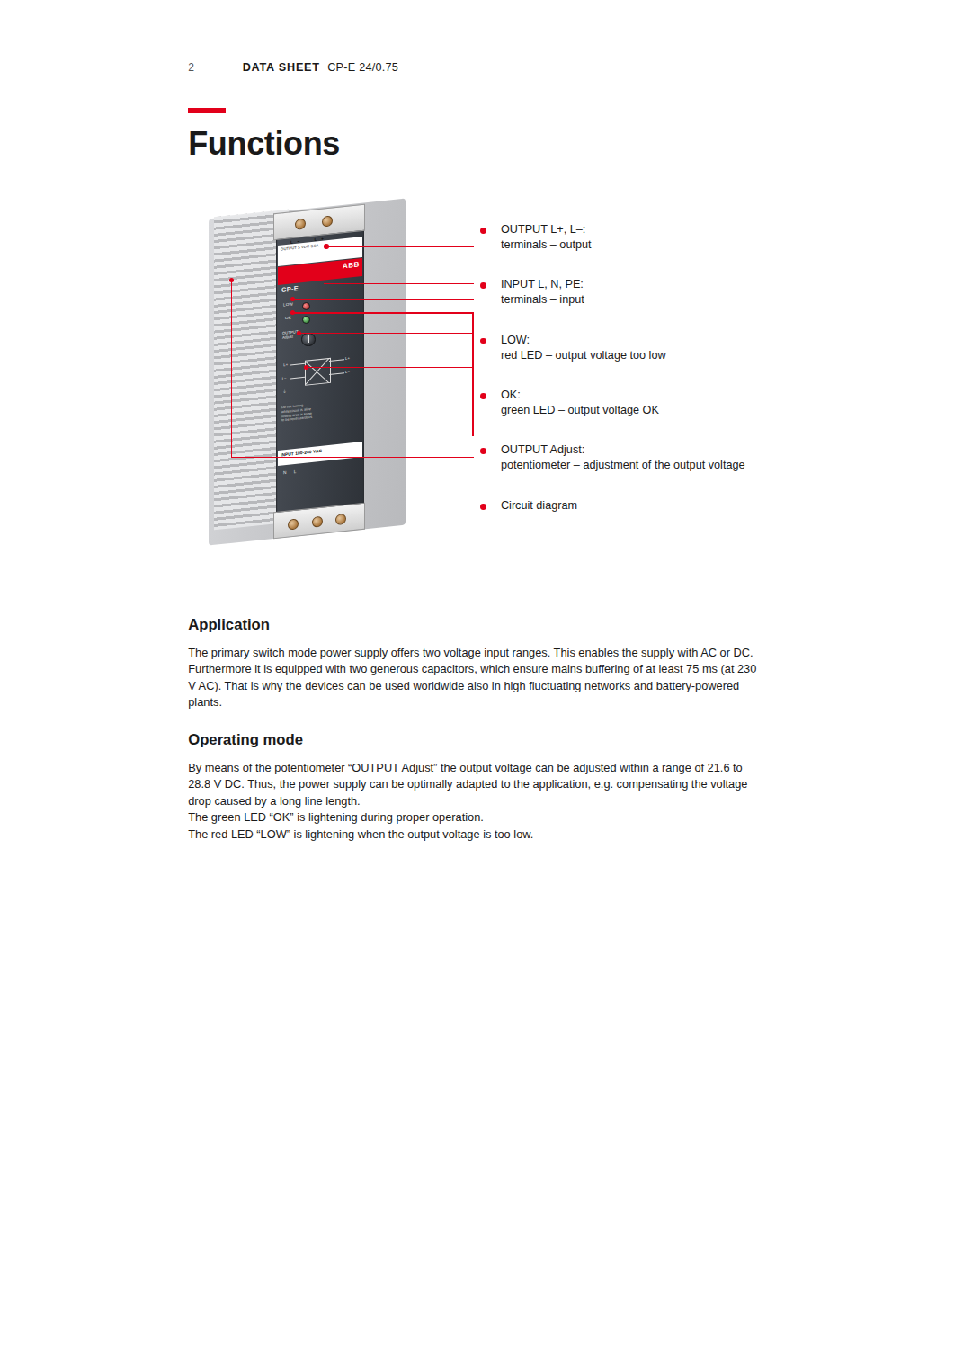2 DATA SHEET CP-E 24/0.75
Functions
L− L+
OUTPUT 5 VDC 3.0A
ABB
CP-E
LOW OK
OUTPUT
Adjust
L+ L− L+ L− ⏚
Do not turning
while circuit is alive
unless area is know
to be nonhazardous
INPUT 100-240 VAC
N L
OUTPUT L+, L–: terminals – output
INPUT L, N, PE: terminals – input
LOW: red LED – output voltage too low
OK: green LED – output voltage OK
OUTPUT Adjust: potentiometer – adjustment of the output voltage
Circuit diagram
Application
The primary switch mode power supply offers two voltage input ranges. This enables the supply with AC or DC. Furthermore it is equipped with two generous capacitors, which ensure mains buffering of at least 75 ms (at 230 V AC). That is why the devices can be used worldwide also in high fluctuating networks and battery-powered plants.
Operating mode
By means of the potentiometer “OUTPUT Adjust” the output voltage can be adjusted within a range of 21.6 to 28.8 V DC. Thus, the power supply can be optimally adapted to the application, e.g. compensating the voltage drop caused by a long line length.
The green LED “OK” is lightening during proper operation.
The red LED “LOW” is lightening when the output voltage is too low.